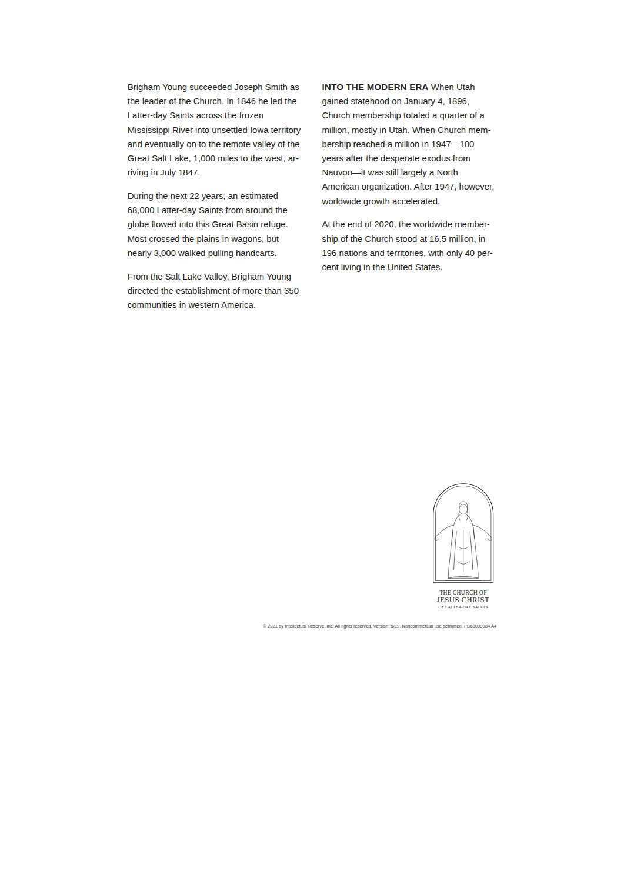Brigham Young succeeded Joseph Smith as the leader of the Church. In 1846 he led the Latter-day Saints across the frozen Mississippi River into unsettled Iowa territory and eventually on to the remote valley of the Great Salt Lake, 1,000 miles to the west, arriving in July 1847.
During the next 22 years, an estimated 68,000 Latter-day Saints from around the globe flowed into this Great Basin refuge. Most crossed the plains in wagons, but nearly 3,000 walked pulling handcarts.
From the Salt Lake Valley, Brigham Young directed the establishment of more than 350 communities in western America.
INTO THE MODERN ERA When Utah gained statehood on January 4, 1896, Church membership totaled a quarter of a million, mostly in Utah. When Church membership reached a million in 1947—100 years after the desperate exodus from Nauvoo—it was still largely a North American organization. After 1947, however, worldwide growth accelerated.
At the end of 2020, the worldwide membership of the Church stood at 16.5 million, in 196 nations and territories, with only 40 percent living in the United States.
THE CHURCH OF JESUS CHRIST OF LATTER-DAY SAINTS
© 2021 by Intellectual Reserve, Inc. All rights reserved. Version: 5/19. Noncommercial use permitted. PD60009084 A4